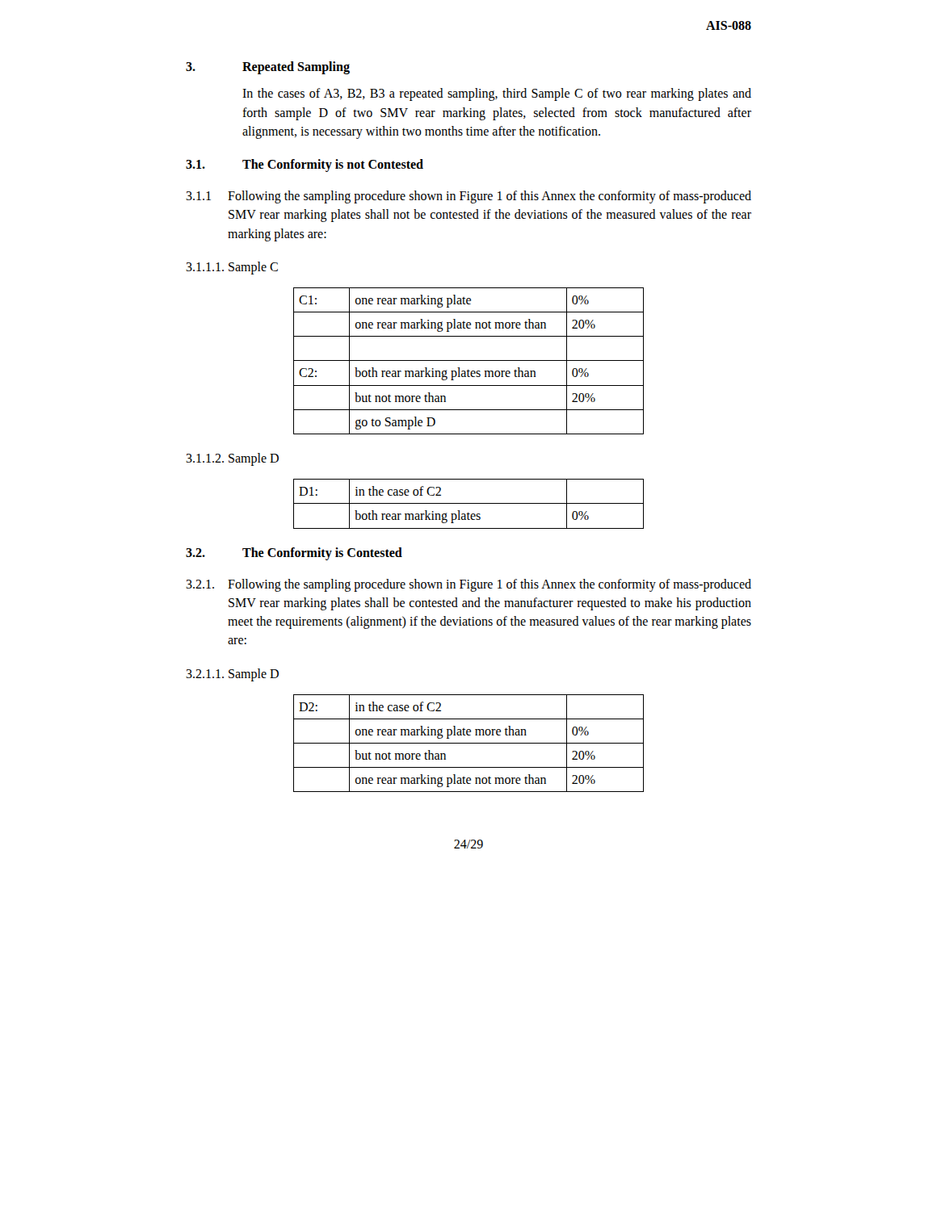AIS-088
3.
Repeated Sampling
In the cases of A3, B2, B3 a repeated sampling, third Sample C of two rear marking plates and forth sample D of two SMV rear marking plates, selected from stock manufactured after alignment, is necessary within two months time after the notification.
3.1.
The Conformity is not Contested
3.1.1
Following the sampling procedure shown in Figure 1 of this Annex the conformity of mass-produced SMV rear marking plates shall not be contested if the deviations of the measured values of the rear marking plates are:
3.1.1.1. Sample C
| C1: | one rear marking plate | 0% |
| | one rear marking plate not more than | 20% |
| C2: | both rear marking plates more than | 0% |
| | but not more than | 20% |
| | go to Sample D | |
3.1.1.2. Sample D
| D1: | in the case of C2 | |
| | both rear marking plates | 0% |
3.2.
The Conformity is Contested
3.2.1.
Following the sampling procedure shown in Figure 1 of this Annex the conformity of mass-produced SMV rear marking plates shall be contested and the manufacturer requested to make his production meet the requirements (alignment) if the deviations of the measured values of the rear marking plates are:
3.2.1.1. Sample D
| D2: | in the case of C2 | |
| | one rear marking plate more than | 0% |
| | but not more than | 20% |
| | one rear marking plate not more than | 20% |
24/29